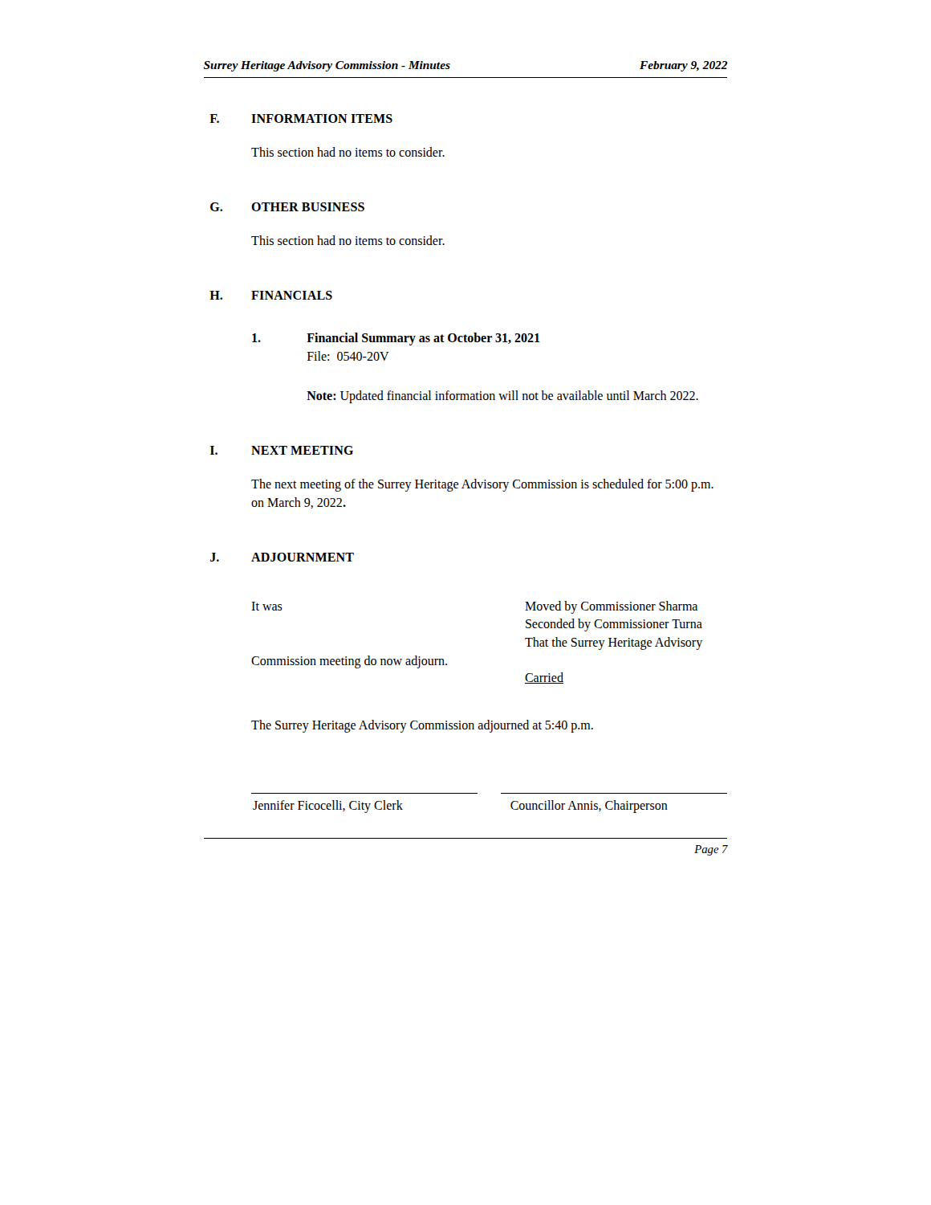Surrey Heritage Advisory Commission - Minutes February 9, 2022
F.
INFORMATION ITEMS
This section had no items to consider.
G.
OTHER BUSINESS
This section had no items to consider.
H.
FINANCIALS
1.
Financial Summary as at October 31, 2021
File: 0540-20V
Note: Updated financial information will not be available until March 2022.
I.
NEXT MEETING
The next meeting of the Surrey Heritage Advisory Commission is scheduled for 5:00 p.m. on March 9, 2022.
J.
ADJOURNMENT
It was
Moved by Commissioner Sharma
Seconded by Commissioner Turna
That the Surrey Heritage Advisory
Commission meeting do now adjourn.
Carried
The Surrey Heritage Advisory Commission adjourned at 5:40 p.m.
Jennifer Ficocelli, City Clerk
Councillor Annis, Chairperson
Page 7